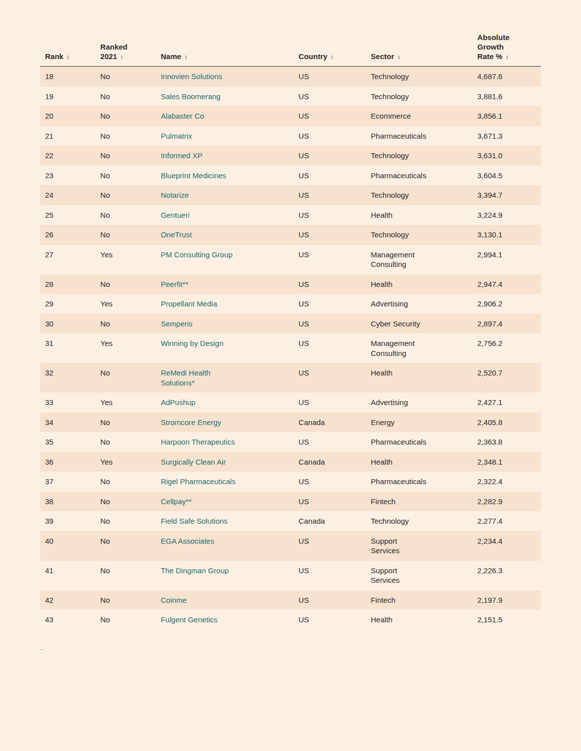| Rank ↕ | Ranked 2021 ↕ | Name ↕ | Country ↕ | Sector ↕ | Absolute Growth Rate % ↕ |
| --- | --- | --- | --- | --- | --- |
| 18 | No | Innovien Solutions | US | Technology | 4,687.6 |
| 19 | No | Sales Boomerang | US | Technology | 3,881.6 |
| 20 | No | Alabaster Co | US | Ecommerce | 3,856.1 |
| 21 | No | Pulmatrix | US | Pharmaceuticals | 3,671.3 |
| 22 | No | Informed XP | US | Technology | 3,631.0 |
| 23 | No | Blueprint Medicines | US | Pharmaceuticals | 3,604.5 |
| 24 | No | Notarize | US | Technology | 3,394.7 |
| 25 | No | Gentueri | US | Health | 3,224.9 |
| 26 | No | OneTrust | US | Technology | 3,130.1 |
| 27 | Yes | PM Consulting Group | US | Management Consulting | 2,994.1 |
| 28 | No | Peerfit** | US | Health | 2,947.4 |
| 29 | Yes | Propellant Media | US | Advertising | 2,906.2 |
| 30 | No | Semperis | US | Cyber Security | 2,897.4 |
| 31 | Yes | Winning by Design | US | Management Consulting | 2,756.2 |
| 32 | No | ReMedi Health Solutions* | US | Health | 2,520.7 |
| 33 | Yes | AdPushup | US | Advertising | 2,427.1 |
| 34 | No | Stromcore Energy | Canada | Energy | 2,405.8 |
| 35 | No | Harpoon Therapeutics | US | Pharmaceuticals | 2,363.8 |
| 36 | Yes | Surgically Clean Air | Canada | Health | 2,348.1 |
| 37 | No | Rigel Pharmaceuticals | US | Pharmaceuticals | 2,322.4 |
| 38 | No | Cellpay** | US | Fintech | 2,282.9 |
| 39 | No | Field Safe Solutions | Canada | Technology | 2,277.4 |
| 40 | No | EGA Associates | US | Support Services | 2,234.4 |
| 41 | No | The Dingman Group | US | Support Services | 2,226.3 |
| 42 | No | Coinme | US | Fintech | 2,197.9 |
| 43 | No | Fulgent Genetics | US | Health | 2,151.5 |
–